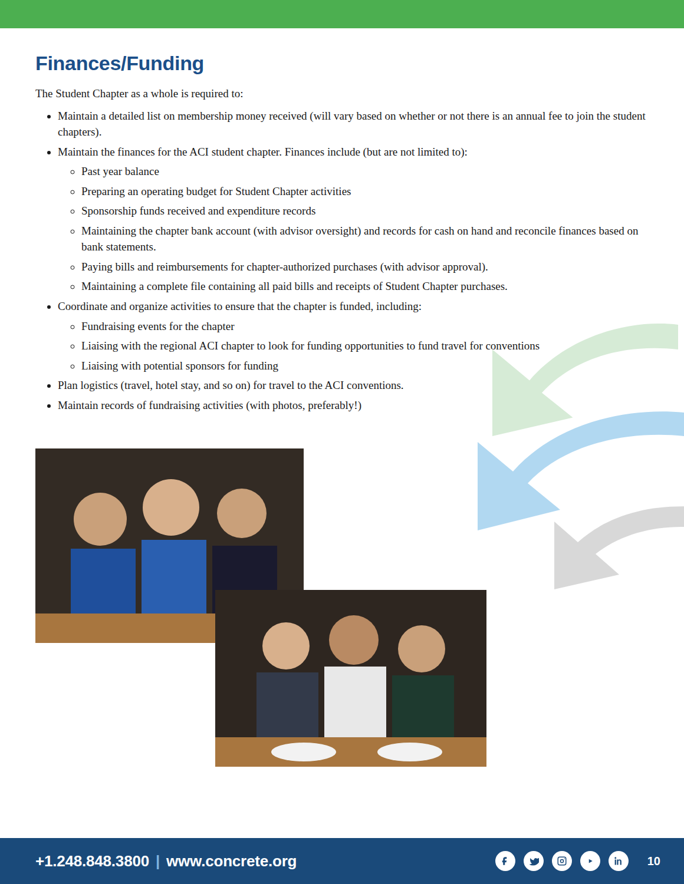Finances/Funding
The Student Chapter as a whole is required to:
Maintain a detailed list on membership money received (will vary based on whether or not there is an annual fee to join the student chapters).
Maintain the finances for the ACI student chapter. Finances include (but are not limited to):
Past year balance
Preparing an operating budget for Student Chapter activities
Sponsorship funds received and expenditure records
Maintaining the chapter bank account (with advisor oversight) and records for cash on hand and reconcile finances based on bank statements.
Paying bills and reimbursements for chapter-authorized purchases (with advisor approval).
Maintaining a complete file containing all paid bills and receipts of Student Chapter purchases.
Coordinate and organize activities to ensure that the chapter is funded, including:
Fundraising events for the chapter
Liaising with the regional ACI chapter to look for funding opportunities to fund travel for conventions
Liaising with potential sponsors for funding
Plan logistics (travel, hotel stay, and so on) for travel to the ACI conventions.
Maintain records of fundraising activities (with photos, preferably!)
+1.248.848.3800 | www.concrete.org
10